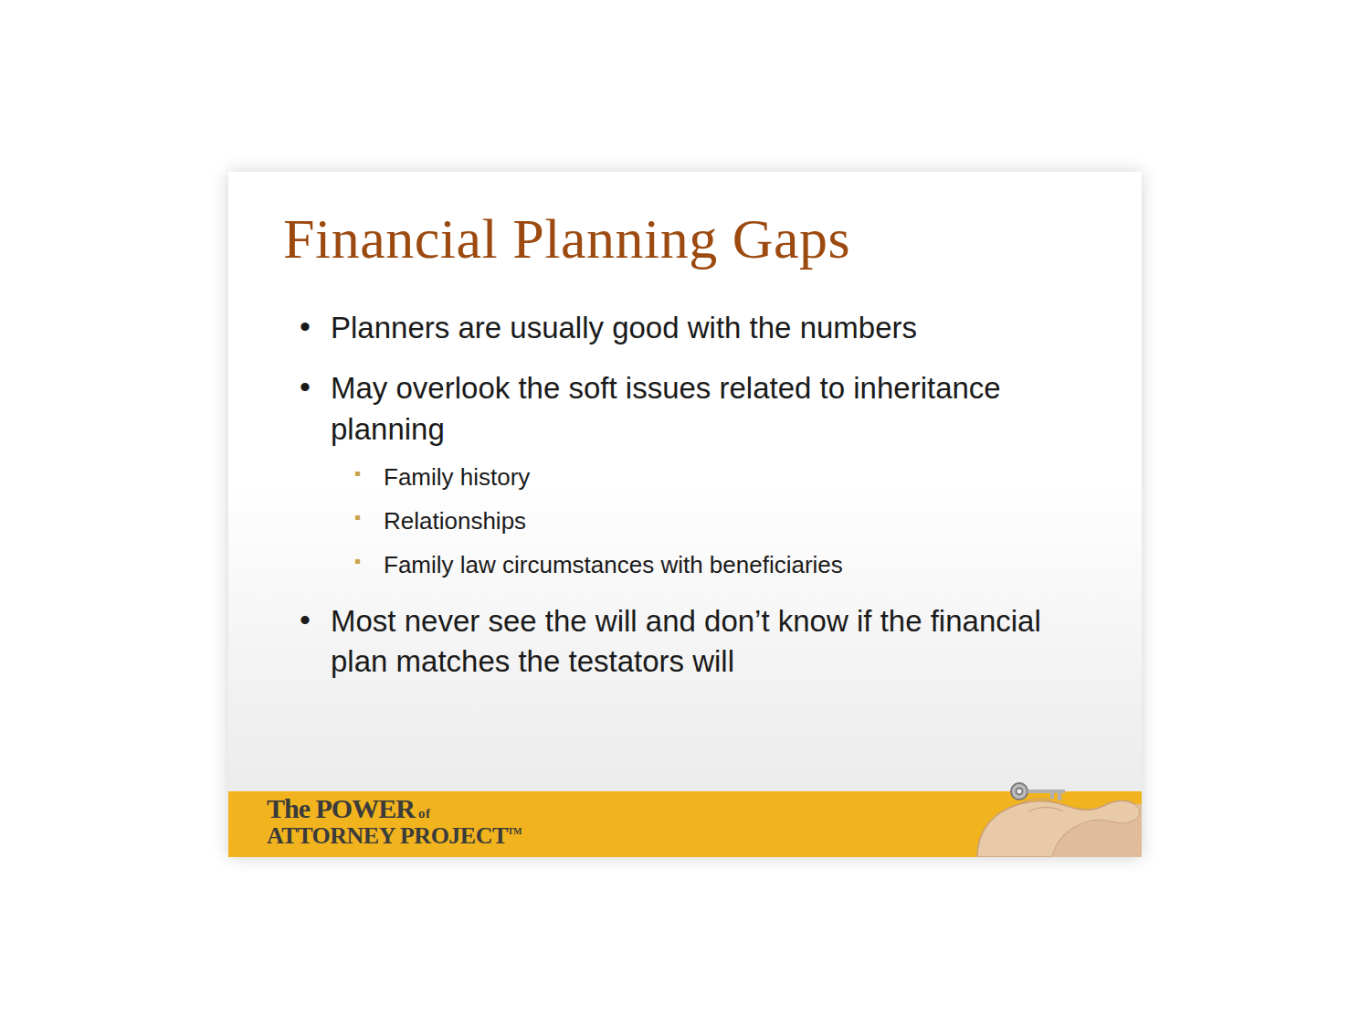Financial Planning Gaps
Planners are usually good with the numbers
May overlook the soft issues related to inheritance planning
Family history
Relationships
Family law circumstances with beneficiaries
Most never see the will and don’t know if the financial plan matches the testators will
The POWER of
ATTORNEY PROJECTTM